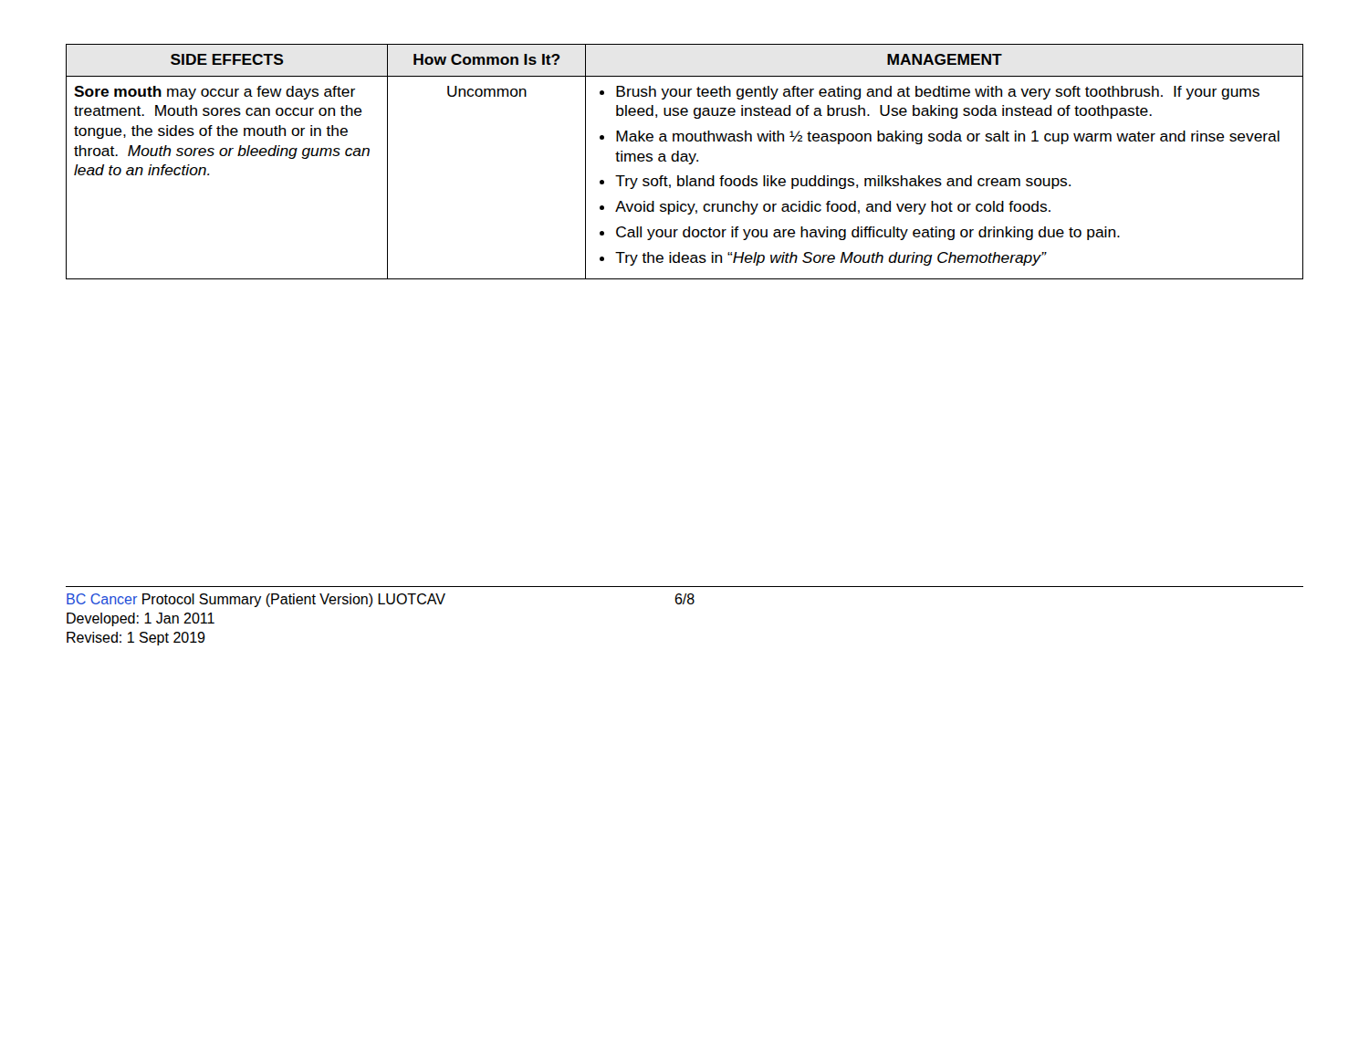| SIDE EFFECTS | How Common Is It? | MANAGEMENT |
| --- | --- | --- |
| Sore mouth may occur a few days after treatment. Mouth sores can occur on the tongue, the sides of the mouth or in the throat. Mouth sores or bleeding gums can lead to an infection. | Uncommon | Brush your teeth gently after eating and at bedtime with a very soft toothbrush. If your gums bleed, use gauze instead of a brush. Use baking soda instead of toothpaste. Make a mouthwash with ½ teaspoon baking soda or salt in 1 cup warm water and rinse several times a day. Try soft, bland foods like puddings, milkshakes and cream soups. Avoid spicy, crunchy or acidic food, and very hot or cold foods. Call your doctor if you are having difficulty eating or drinking due to pain. Try the ideas in “ Help with Sore Mouth during Chemotherapy” |
6/8
BC Cancer Protocol Summary (Patient Version) LUOTCAV
Developed: 1 Jan 2011
Revised: 1 Sept 2019